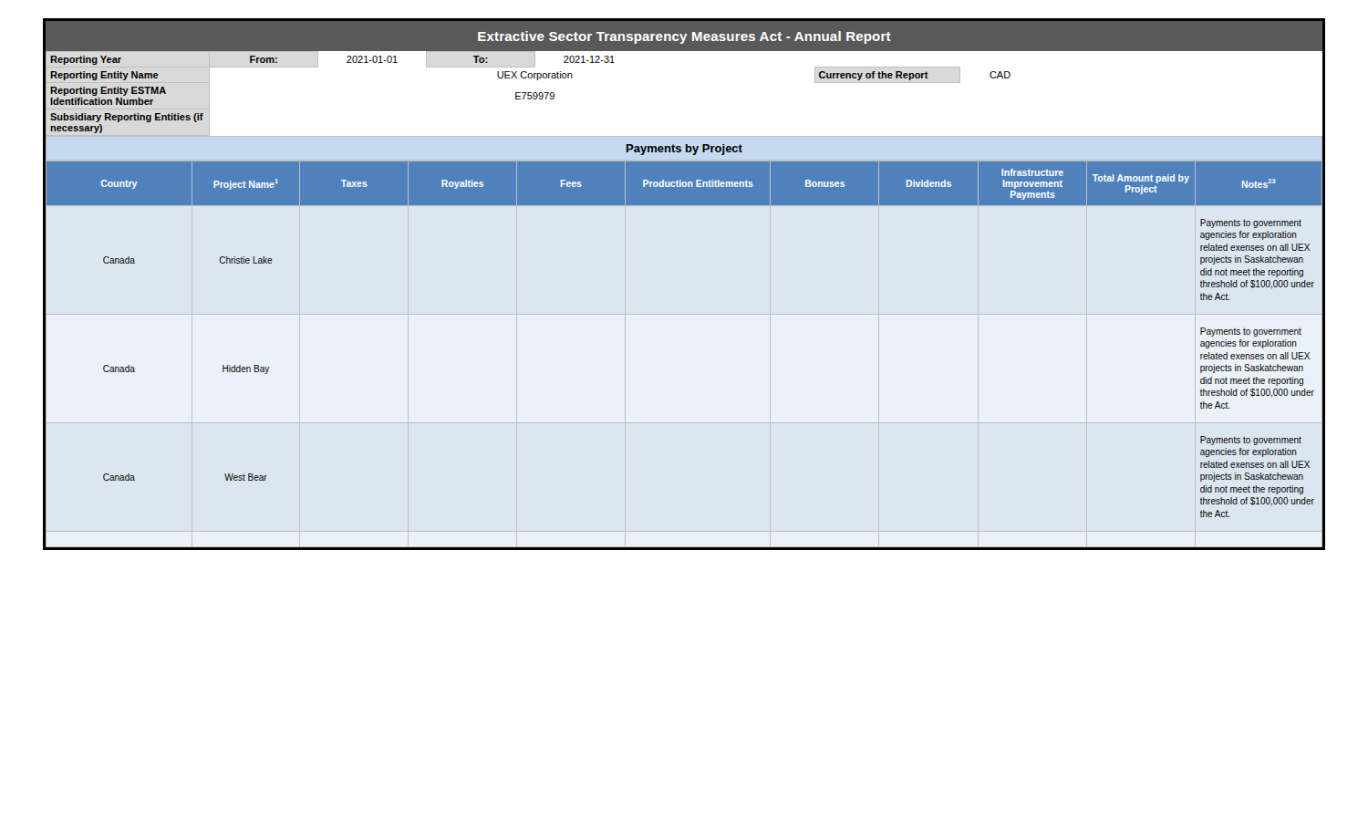Extractive Sector Transparency Measures Act - Annual Report
| Reporting Year | From: | 2021-01-01 | To: | 2021-12-31 | | | | | | | |
| Reporting Entity Name | | | UEX Corporation | | Currency of the Report | CAD | | | | |
| Reporting Entity ESTMA Identification Number | | | E759979 | | | | | | | |
| Subsidiary Reporting Entities (if necessary) | | | | | | | | | | | |
Payments by Project
| Country | Project Name 1 | Taxes | Royalties | Fees | Production Entitlements | Bonuses | Dividends | Infrastructure Improvement Payments | Total Amount paid by Project | Notes 23 |
| --- | --- | --- | --- | --- | --- | --- | --- | --- | --- | --- |
| Canada | Christie Lake | | | | | | | | | Payments to government agencies for exploration related exenses on all UEX projects in Saskatchewan did not meet the reporting threshold of $100,000 under the Act. |
| Canada | Hidden Bay | | | | | | | | | Payments to government agencies for exploration related exenses on all UEX projects in Saskatchewan did not meet the reporting threshold of $100,000 under the Act. |
| Canada | West Bear | | | | | | | | | Payments to government agencies for exploration related exenses on all UEX projects in Saskatchewan did not meet the reporting threshold of $100,000 under the Act. |